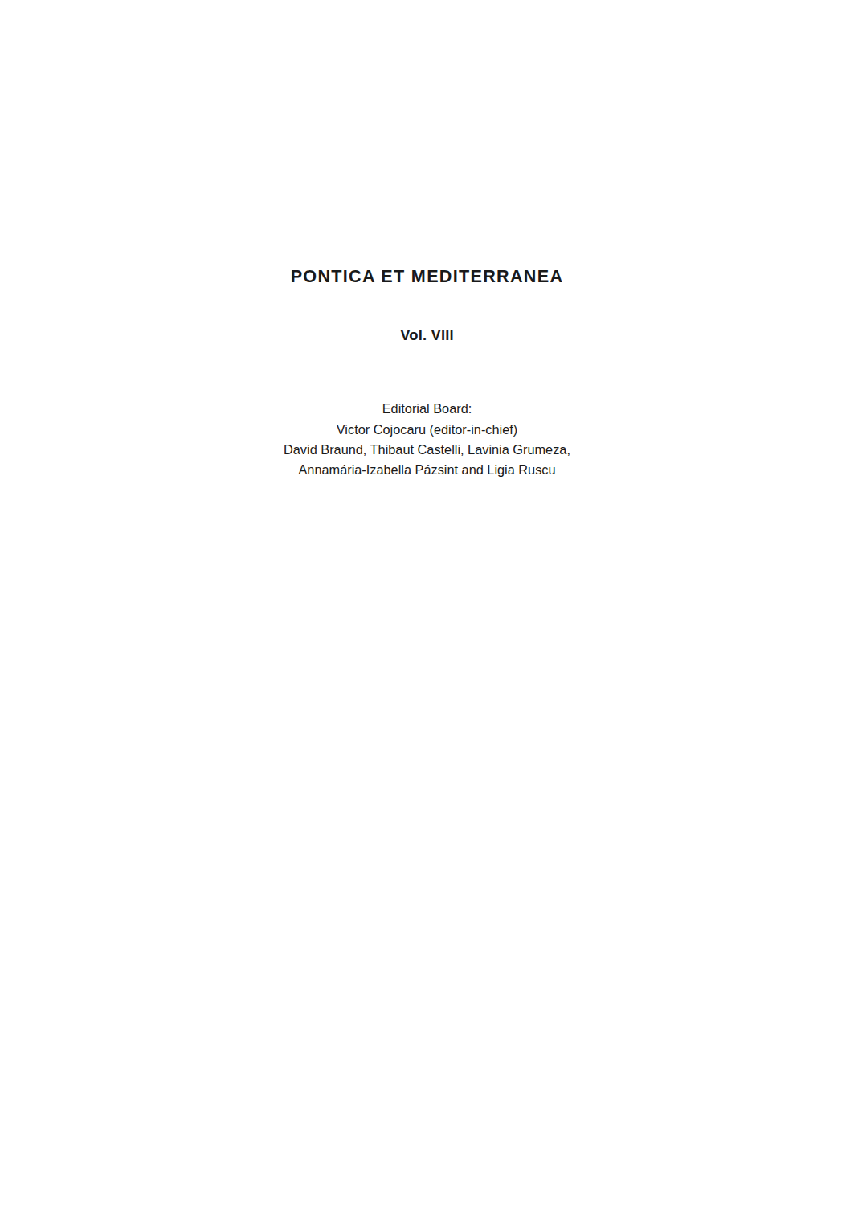Pontica et Mediterranea
Vol. VIII
Editorial Board:
Victor Cojocaru (editor-in-chief)
David Braund, Thibaut Castelli, Lavinia Grumeza,
Annamária-Izabella Pázsint and Ligia Ruscu